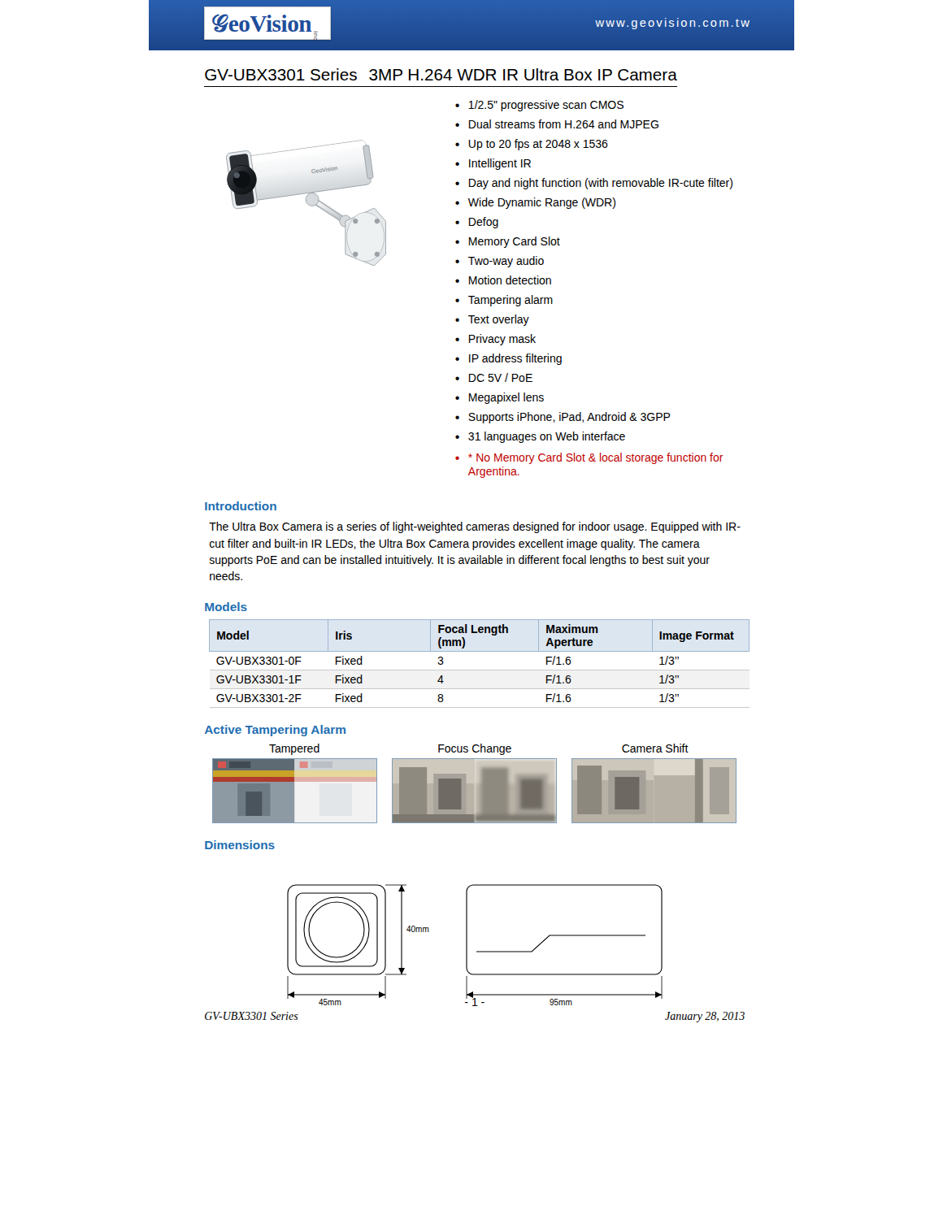𝒢eoVision inc
www.geovision.com.tw
GV-UBX3301 Series 3MP H.264 WDR IR Ultra Box IP Camera
GeoVision
1/2.5" progressive scan CMOS
Dual streams from H.264 and MJPEG
Up to 20 fps at 2048 x 1536
Intelligent IR
Day and night function (with removable IR-cute filter)
Wide Dynamic Range (WDR)
Defog
Memory Card Slot
Two-way audio
Motion detection
Tampering alarm
Text overlay
Privacy mask
IP address filtering
DC 5V / PoE
Megapixel lens
Supports iPhone, iPad, Android & 3GPP
31 languages on Web interface
* No Memory Card Slot & local storage function for Argentina.
Introduction
The Ultra Box Camera is a series of light-weighted cameras designed for indoor usage. Equipped with IR-cut filter and built-in IR LEDs, the Ultra Box Camera provides excellent image quality. The camera supports PoE and can be installed intuitively. It is available in different focal lengths to best suit your needs.
Models
| Model | Iris | Focal Length (mm) | Maximum Aperture | Image Format |
| --- | --- | --- | --- | --- |
| GV-UBX3301-0F | Fixed | 3 | F/1.6 | 1/3’’ |
| GV-UBX3301-1F | Fixed | 4 | F/1.6 | 1/3’’ |
| GV-UBX3301-2F | Fixed | 8 | F/1.6 | 1/3’’ |
Active Tampering Alarm
Tampered
Focus Change
Camera Shift
Dimensions
40mm 45mm 95mm
- 1 -
GV-UBX3301 Series January 28, 2013